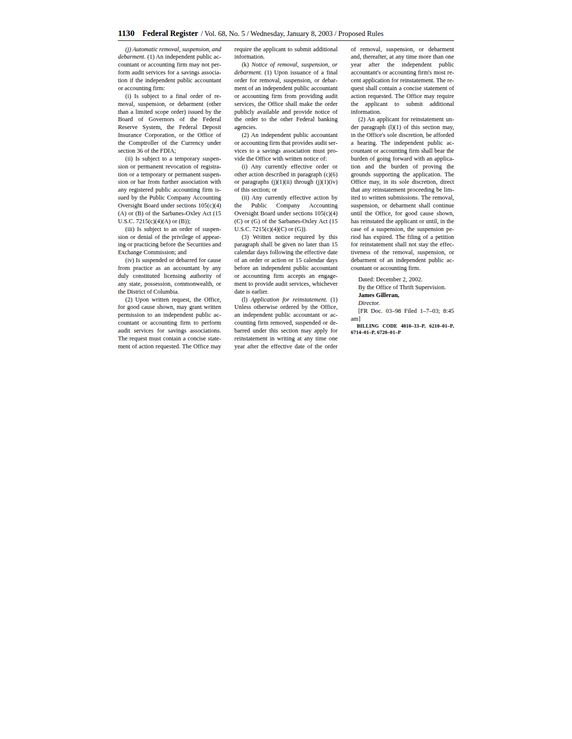1130 Federal Register/ Vol. 68, No. 5 / Wednesday, January 8, 2003 / Proposed Rules
(j) Automatic removal, suspension, and debarment. (1) An independent public accountant or accounting firm may not perform audit services for a savings association if the independent public accountant or accounting firm:
(i) Is subject to a final order of removal, suspension, or debarment (other than a limited scope order) issued by the Board of Governors of the Federal Reserve System, the Federal Deposit Insurance Corporation, or the Office of the Comptroller of the Currency under section 36 of the FDIA;
(ii) Is subject to a temporary suspension or permanent revocation of registration or a temporary or permanent suspension or bar from further association with any registered public accounting firm issued by the Public Company Accounting Oversight Board under sections 105(c)(4)(A) or (B) of the Sarbanes-Oxley Act (15 U.S.C. 7215(c)(4)(A) or (B));
(iii) Is subject to an order of suspension or denial of the privilege of appearing or practicing before the Securities and Exchange Commission; and
(iv) Is suspended or debarred for cause from practice as an accountant by any duly constituted licensing authority of any state, possession, commonwealth, or the District of Columbia.
(2) Upon written request, the Office, for good cause shown, may grant written permission to an independent public accountant or accounting firm to perform audit services for savings associations. The request must contain a concise statement of action requested. The Office may require the applicant to submit additional information.
(k) Notice of removal, suspension, or debarment. (1) Upon issuance of a final order for removal, suspension, or debarment of an independent public accountant or accounting firm from providing audit services, the Office shall make the order publicly available and provide notice of the order to the other Federal banking agencies.
(2) An independent public accountant or accounting firm that provides audit services to a savings association must provide the Office with written notice of:
(i) Any currently effective order or other action described in paragraph (c)(6) or paragraphs (j)(1)(ii) through (j)(1)(iv) of this section; or
(ii) Any currently effective action by the Public Company Accounting Oversight Board under sections 105(c)(4)(C) or (G) of the Sarbanes-Oxley Act (15 U.S.C. 7215(c)(4)(C) or (G)).
(3) Written notice required by this paragraph shall be given no later than 15 calendar days following the effective date of an order or action or 15 calendar days before an independent public accountant or accounting firm accepts an engagement to provide audit services, whichever date is earlier.
(l) Application for reinstatement. (1) Unless otherwise ordered by the Office, an independent public accountant or accounting firm removed, suspended or debarred under this section may apply for reinstatement in writing at any time one year after the effective date of the order of removal, suspension, or debarment and, thereafter, at any time more than one year after the independent public accountant's or accounting firm's most recent application for reinstatement. The request shall contain a concise statement of action requested. The Office may require the applicant to submit additional information.
(2) An applicant for reinstatement under paragraph (l)(1) of this section may, in the Office's sole discretion, be afforded a hearing. The independent public accountant or accounting firm shall bear the burden of going forward with an application and the burden of proving the grounds supporting the application. The Office may, in its sole discretion, direct that any reinstatement proceeding be limited to written submissions. The removal, suspension, or debarment shall continue until the Office, for good cause shown, has reinstated the applicant or until, in the case of a suspension, the suspension period has expired. The filing of a petition for reinstatement shall not stay the effectiveness of the removal, suspension, or debarment of an independent public accountant or accounting firm.
Dated: December 2, 2002.
By the Office of Thrift Supervision.
James Gilleran,
Director.
[FR Doc. 03–98 Filed 1–7–03; 8:45 am]
BILLING CODE 4810–33–P, 6210–01–P, 6714–01–P, 6720–01–P